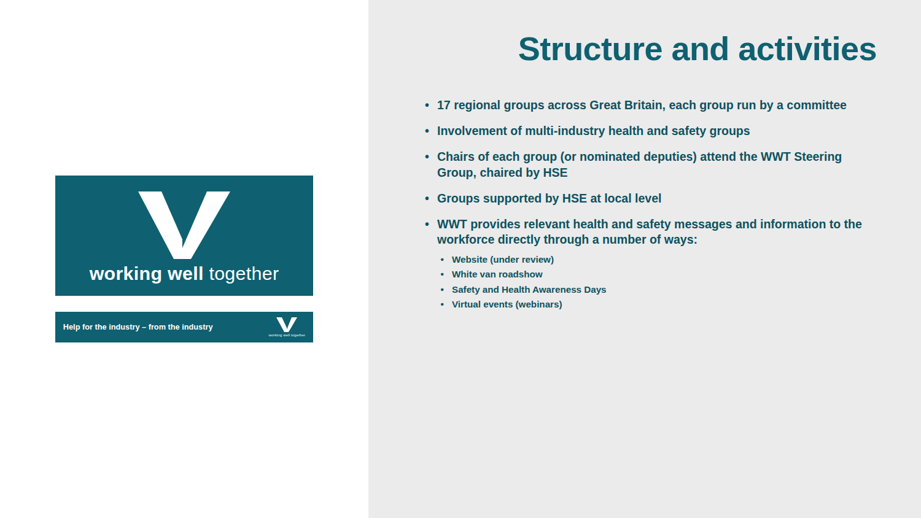working well together
Help for the industry – from the industry
working well together
Structure and activities
17 regional groups across Great Britain, each group run by a committee
Involvement of multi-industry health and safety groups
Chairs of each group (or nominated deputies) attend the WWT Steering Group, chaired by HSE
Groups supported by HSE at local level
WWT provides relevant health and safety messages and information to the workforce directly through a number of ways:
Website (under review)
White van roadshow
Safety and Health Awareness Days
Virtual events (webinars)